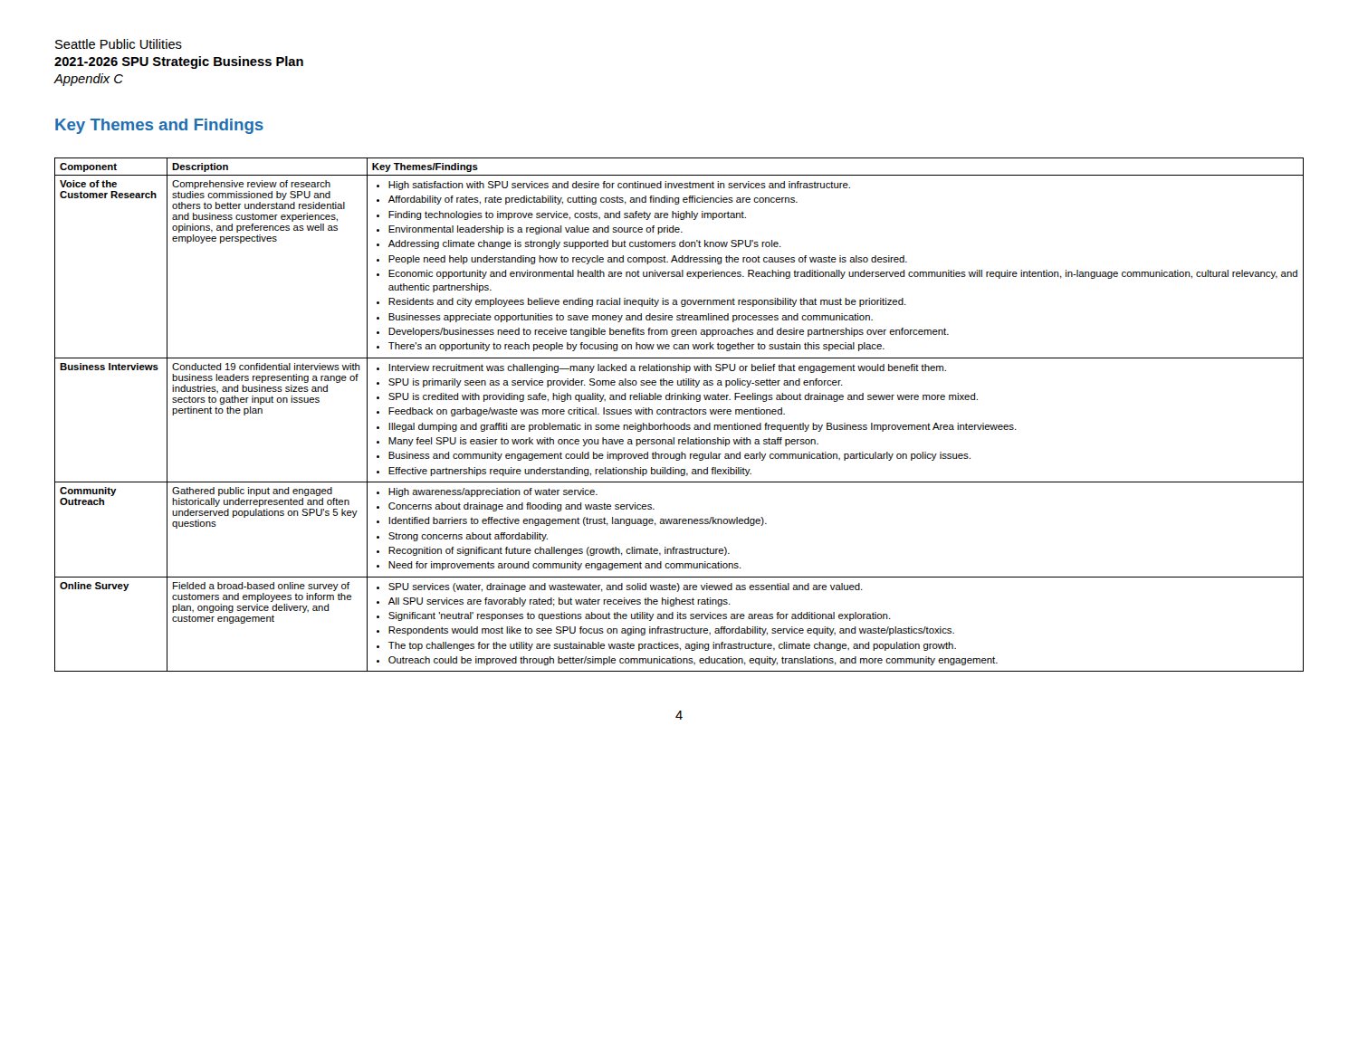Seattle Public Utilities
2021-2026 SPU Strategic Business Plan
Appendix C
Key Themes and Findings
| Component | Description | Key Themes/Findings |
| --- | --- | --- |
| Voice of the Customer Research | Comprehensive review of research studies commissioned by SPU and others to better understand residential and business customer experiences, opinions, and preferences as well as employee perspectives | High satisfaction with SPU services and desire for continued investment in services and infrastructure. Affordability of rates, rate predictability, cutting costs, and finding efficiencies are concerns. Finding technologies to improve service, costs, and safety are highly important. Environmental leadership is a regional value and source of pride. Addressing climate change is strongly supported but customers don't know SPU's role. People need help understanding how to recycle and compost. Addressing the root causes of waste is also desired. Economic opportunity and environmental health are not universal experiences. Reaching traditionally underserved communities will require intention, in-language communication, cultural relevancy, and authentic partnerships. Residents and city employees believe ending racial inequity is a government responsibility that must be prioritized. Businesses appreciate opportunities to save money and desire streamlined processes and communication. Developers/businesses need to receive tangible benefits from green approaches and desire partnerships over enforcement. There's an opportunity to reach people by focusing on how we can work together to sustain this special place. |
| Business Interviews | Conducted 19 confidential interviews with business leaders representing a range of industries, and business sizes and sectors to gather input on issues pertinent to the plan | Interview recruitment was challenging—many lacked a relationship with SPU or belief that engagement would benefit them. SPU is primarily seen as a service provider. Some also see the utility as a policy-setter and enforcer. SPU is credited with providing safe, high quality, and reliable drinking water. Feelings about drainage and sewer were more mixed. Feedback on garbage/waste was more critical. Issues with contractors were mentioned. Illegal dumping and graffiti are problematic in some neighborhoods and mentioned frequently by Business Improvement Area interviewees. Many feel SPU is easier to work with once you have a personal relationship with a staff person. Business and community engagement could be improved through regular and early communication, particularly on policy issues. Effective partnerships require understanding, relationship building, and flexibility. |
| Community Outreach | Gathered public input and engaged historically underrepresented and often underserved populations on SPU's 5 key questions | High awareness/appreciation of water service. Concerns about drainage and flooding and waste services. Identified barriers to effective engagement (trust, language, awareness/knowledge). Strong concerns about affordability. Recognition of significant future challenges (growth, climate, infrastructure). Need for improvements around community engagement and communications. |
| Online Survey | Fielded a broad-based online survey of customers and employees to inform the plan, ongoing service delivery, and customer engagement | SPU services (water, drainage and wastewater, and solid waste) are viewed as essential and are valued. All SPU services are favorably rated; but water receives the highest ratings. Significant 'neutral' responses to questions about the utility and its services are areas for additional exploration. Respondents would most like to see SPU focus on aging infrastructure, affordability, service equity, and waste/plastics/toxics. The top challenges for the utility are sustainable waste practices, aging infrastructure, climate change, and population growth. Outreach could be improved through better/simple communications, education, equity, translations, and more community engagement. |
4